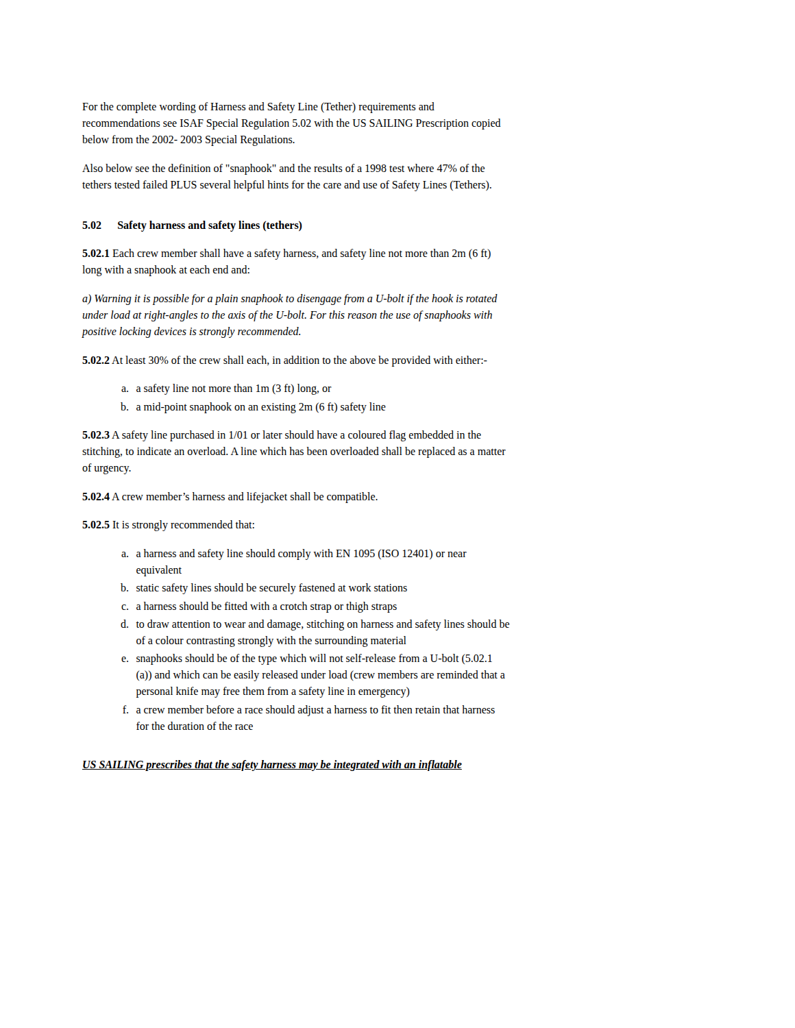For the complete wording of Harness and Safety Line (Tether) requirements and recommendations see ISAF Special Regulation 5.02 with the US SAILING Prescription copied below from the 2002- 2003 Special Regulations.
Also below see the definition of "snaphook" and the results of a 1998 test where 47% of the tethers tested failed PLUS several helpful hints for the care and use of Safety Lines (Tethers).
5.02 Safety harness and safety lines (tethers)
5.02.1 Each crew member shall have a safety harness, and safety line not more than 2m (6 ft) long with a snaphook at each end and:
a) Warning it is possible for a plain snaphook to disengage from a U-bolt if the hook is rotated under load at right-angles to the axis of the U-bolt. For this reason the use of snaphooks with positive locking devices is strongly recommended.
5.02.2 At least 30% of the crew shall each, in addition to the above be provided with either:-
a safety line not more than 1m (3 ft) long, or
a mid-point snaphook on an existing 2m (6 ft) safety line
5.02.3 A safety line purchased in 1/01 or later should have a coloured flag embedded in the stitching, to indicate an overload. A line which has been overloaded shall be replaced as a matter of urgency.
5.02.4 A crew member’s harness and lifejacket shall be compatible.
5.02.5 It is strongly recommended that:
a harness and safety line should comply with EN 1095 (ISO 12401) or near equivalent
static safety lines should be securely fastened at work stations
a harness should be fitted with a crotch strap or thigh straps
to draw attention to wear and damage, stitching on harness and safety lines should be of a colour contrasting strongly with the surrounding material
snaphooks should be of the type which will not self-release from a U-bolt (5.02.1 (a)) and which can be easily released under load (crew members are reminded that a personal knife may free them from a safety line in emergency)
a crew member before a race should adjust a harness to fit then retain that harness for the duration of the race
US SAILING prescribes that the safety harness may be integrated with an inflatable